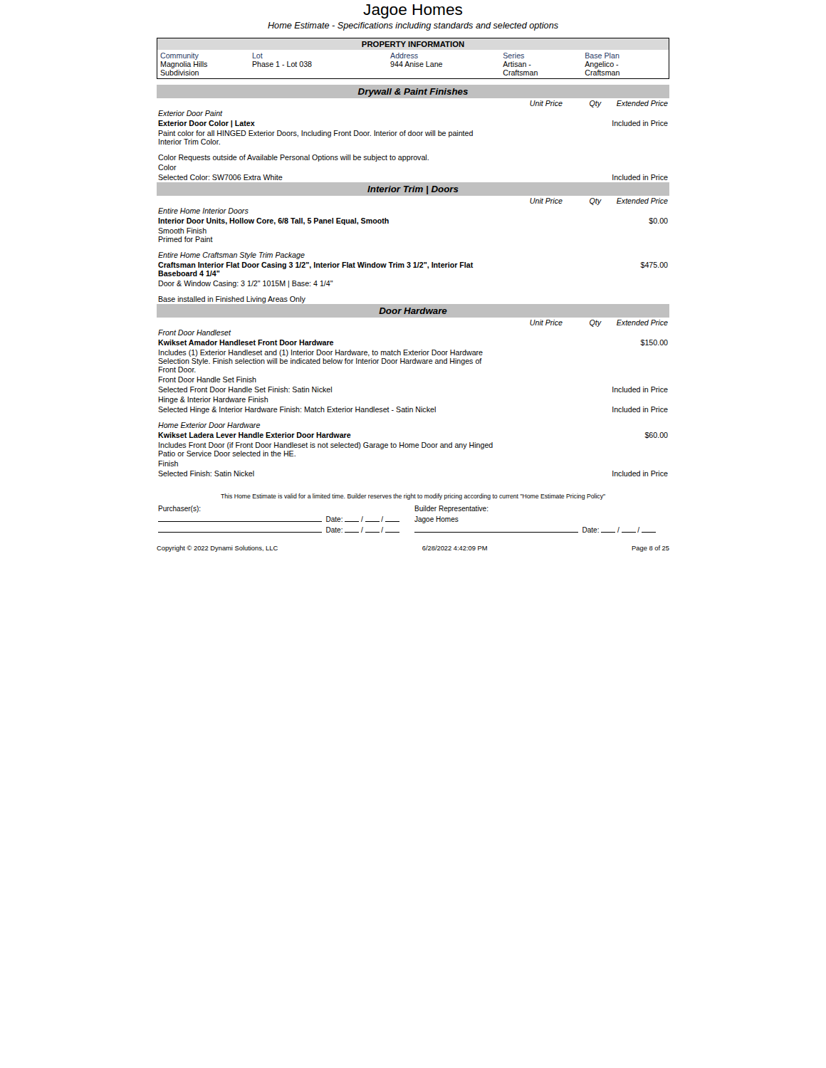Jagoe Homes
Home Estimate - Specifications including standards and selected options
PROPERTY INFORMATION
| Community | Lot | Address | Series | Base Plan |
| Magnolia Hills Subdivision | Phase 1 - Lot 038 | 944 Anise Lane | Artisan - Craftsman | Angelico - Craftsman |
Drywall & Paint Finishes
| | Unit Price | Qty | Extended Price |
| Exterior Door Paint | | | |
| Exterior Door Color / Latex | | | Included in Price |
| Paint color for all HINGED Exterior Doors, Including Front Door. Interior of door will be painted Interior Trim Color. | | | |
| Color Requests outside of Available Personal Options will be subject to approval. | | | |
| Color | | | |
| Selected Color: SW7006 Extra White | | | Included in Price |
Interior Trim | Doors
| | Unit Price | Qty | Extended Price |
| Entire Home Interior Doors | | | |
| Interior Door Units, Hollow Core, 6/8 Tall, 5 Panel Equal, Smooth | | | $0.00 |
| Smooth Finish Primed for Paint | | | |
| Entire Home Craftsman Style Trim Package | | | |
| Craftsman Interior Flat Door Casing 3 1/2", Interior Flat Window Trim 3 1/2", Interior Flat Baseboard 4 1/4" | | | $475.00 |
| Door & Window Casing: 3 1/2" 1015M / Base: 4 1/4" | | | |
| Base installed in Finished Living Areas Only | | | |
Door Hardware
| | Unit Price | Qty | Extended Price |
| Front Door Handleset | | | |
| Kwikset Amador Handleset Front Door Hardware | | | $150.00 |
| Includes (1) Exterior Handleset and (1) Interior Door Hardware, to match Exterior Door Hardware Selection Style. Finish selection will be indicated below for Interior Door Hardware and Hinges of Front Door. | | | |
| Front Door Handle Set Finish | | | |
| Selected Front Door Handle Set Finish: Satin Nickel | | | Included in Price |
| Hinge & Interior Hardware Finish | | | |
| Selected Hinge & Interior Hardware Finish: Match Exterior Handleset - Satin Nickel | | | Included in Price |
| Home Exterior Door Hardware | | | |
| Kwikset Ladera Lever Handle Exterior Door Hardware | | | $60.00 |
| Includes Front Door (if Front Door Handleset is not selected) Garage to Home Door and any Hinged Patio or Service Door selected in the HE. | | | |
| Finish | | | |
| Selected Finish: Satin Nickel | | | Included in Price |
This Home Estimate is valid for a limited time. Builder reserves the right to modify pricing according to current "Home Estimate Pricing Policy"
| Purchaser(s): | Builder Representative: |
| Date: / / | Jagoe Homes |
| Date: / / | Date: / / |
Copyright © 2022 Dynami Solutions, LLC 6/28/2022 4:42:09 PM Page 8 of 25